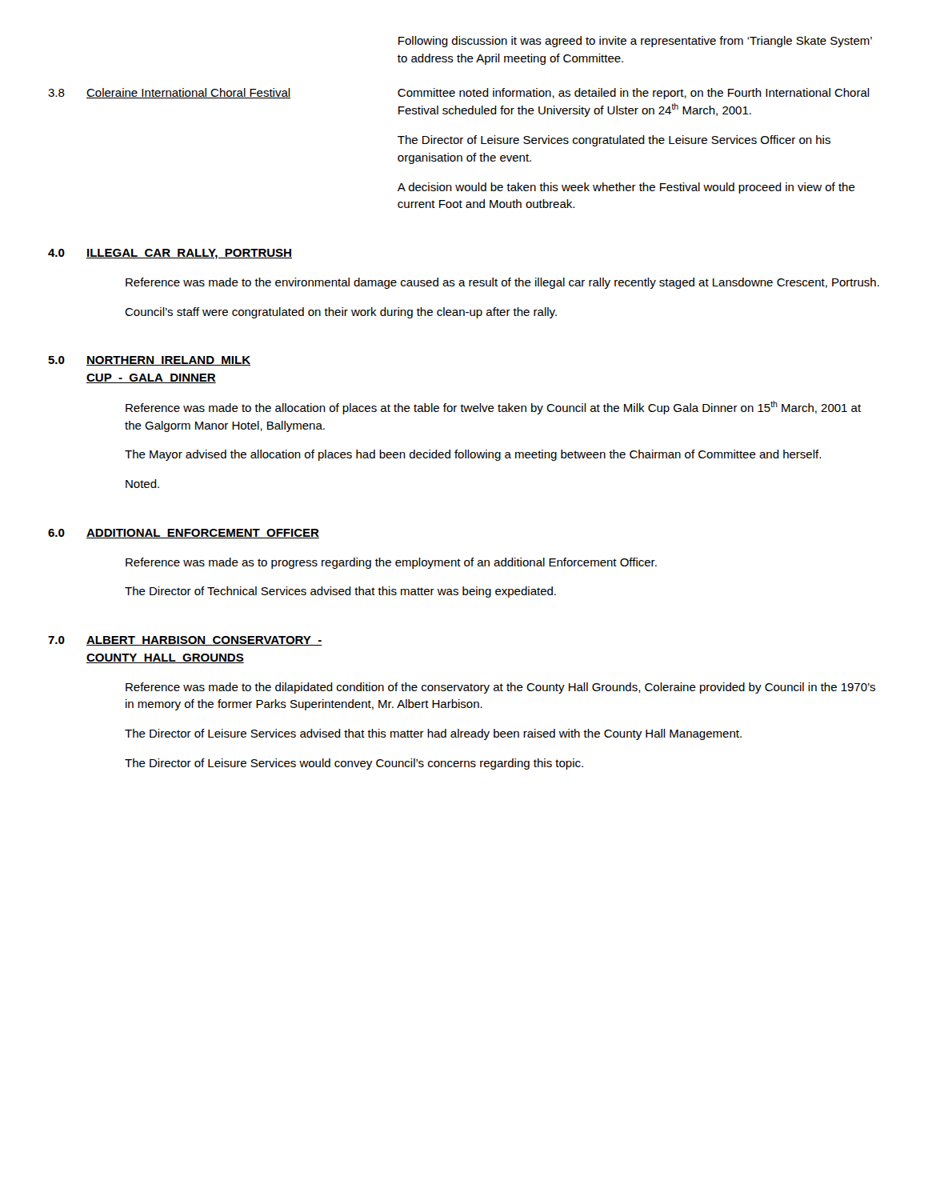Following discussion it was agreed to invite a representative from ‘Triangle Skate System’ to address the April meeting of Committee.
3.8 Coleraine International Choral Festival
Committee noted information, as detailed in the report, on the Fourth International Choral Festival scheduled for the University of Ulster on 24th March, 2001.
The Director of Leisure Services congratulated the Leisure Services Officer on his organisation of the event.
A decision would be taken this week whether the Festival would proceed in view of the current Foot and Mouth outbreak.
4.0
Illegal Car Rally, Portrush
Reference was made to the environmental damage caused as a result of the illegal car rally recently staged at Lansdowne Crescent, Portrush.
Council’s staff were congratulated on their work during the clean-up after the rally.
5.0
Northern Ireland Milk
Cup - Gala Dinner
Reference was made to the allocation of places at the table for twelve taken by Council at the Milk Cup Gala Dinner on 15th March, 2001 at the Galgorm Manor Hotel, Ballymena.
The Mayor advised the allocation of places had been decided following a meeting between the Chairman of Committee and herself.
Noted.
6.0
Additional Enforcement Officer
Reference was made as to progress regarding the employment of an additional Enforcement Officer.
The Director of Technical Services advised that this matter was being expediated.
7.0
Albert Harbison Conservatory -
County Hall Grounds
Reference was made to the dilapidated condition of the conservatory at the County Hall Grounds, Coleraine provided by Council in the 1970’s in memory of the former Parks Superintendent, Mr. Albert Harbison.
The Director of Leisure Services advised that this matter had already been raised with the County Hall Management.
The Director of Leisure Services would convey Council’s concerns regarding this topic.